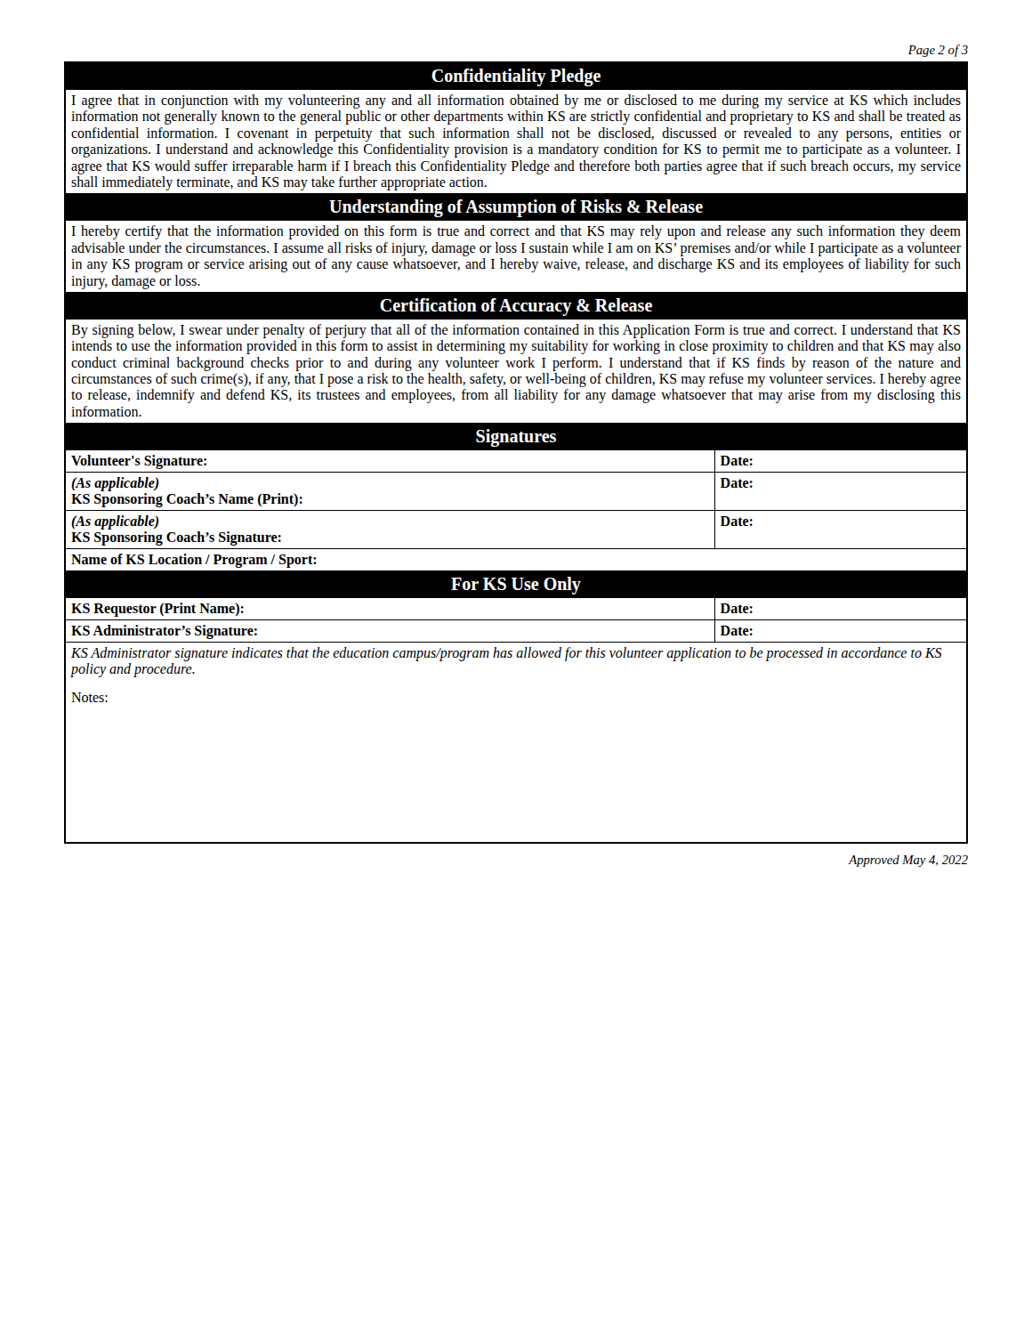Page 2 of 3
| Confidentiality Pledge |
| I agree that in conjunction with my volunteering any and all information obtained by me or disclosed to me during my service at KS which includes information not generally known to the general public or other departments within KS are strictly confidential and proprietary to KS and shall be treated as confidential information. I covenant in perpetuity that such information shall not be disclosed, discussed or revealed to any persons, entities or organizations. I understand and acknowledge this Confidentiality provision is a mandatory condition for KS to permit me to participate as a volunteer. I agree that KS would suffer irreparable harm if I breach this Confidentiality Pledge and therefore both parties agree that if such breach occurs, my service shall immediately terminate, and KS may take further appropriate action. |
| Understanding of Assumption of Risks & Release |
| I hereby certify that the information provided on this form is true and correct and that KS may rely upon and release any such information they deem advisable under the circumstances. I assume all risks of injury, damage or loss I sustain while I am on KS’ premises and/or while I participate as a volunteer in any KS program or service arising out of any cause whatsoever, and I hereby waive, release, and discharge KS and its employees of liability for such injury, damage or loss. |
| Certification of Accuracy & Release |
| By signing below, I swear under penalty of perjury that all of the information contained in this Application Form is true and correct. I understand that KS intends to use the information provided in this form to assist in determining my suitability for working in close proximity to children and that KS may also conduct criminal background checks prior to and during any volunteer work I perform. I understand that if KS finds by reason of the nature and circumstances of such crime(s), if any, that I pose a risk to the health, safety, or well-being of children, KS may refuse my volunteer services. I hereby agree to release, indemnify and defend KS, its trustees and employees, from all liability for any damage whatsoever that may arise from my disclosing this information. |
| Signatures |
| Volunteer's Signature: | Date: |
| (As applicable) KS Sponsoring Coach’s Name (Print): | Date: |
| (As applicable) KS Sponsoring Coach’s Signature: | Date: |
| Name of KS Location / Program / Sport: |
| For KS Use Only |
| KS Requestor (Print Name): | Date: |
| KS Administrator’s Signature: | Date: |
| KS Administrator signature indicates that the education campus/program has allowed for this volunteer application to be processed in accordance to KS policy and procedure. Notes: |
Approved May 4, 2022